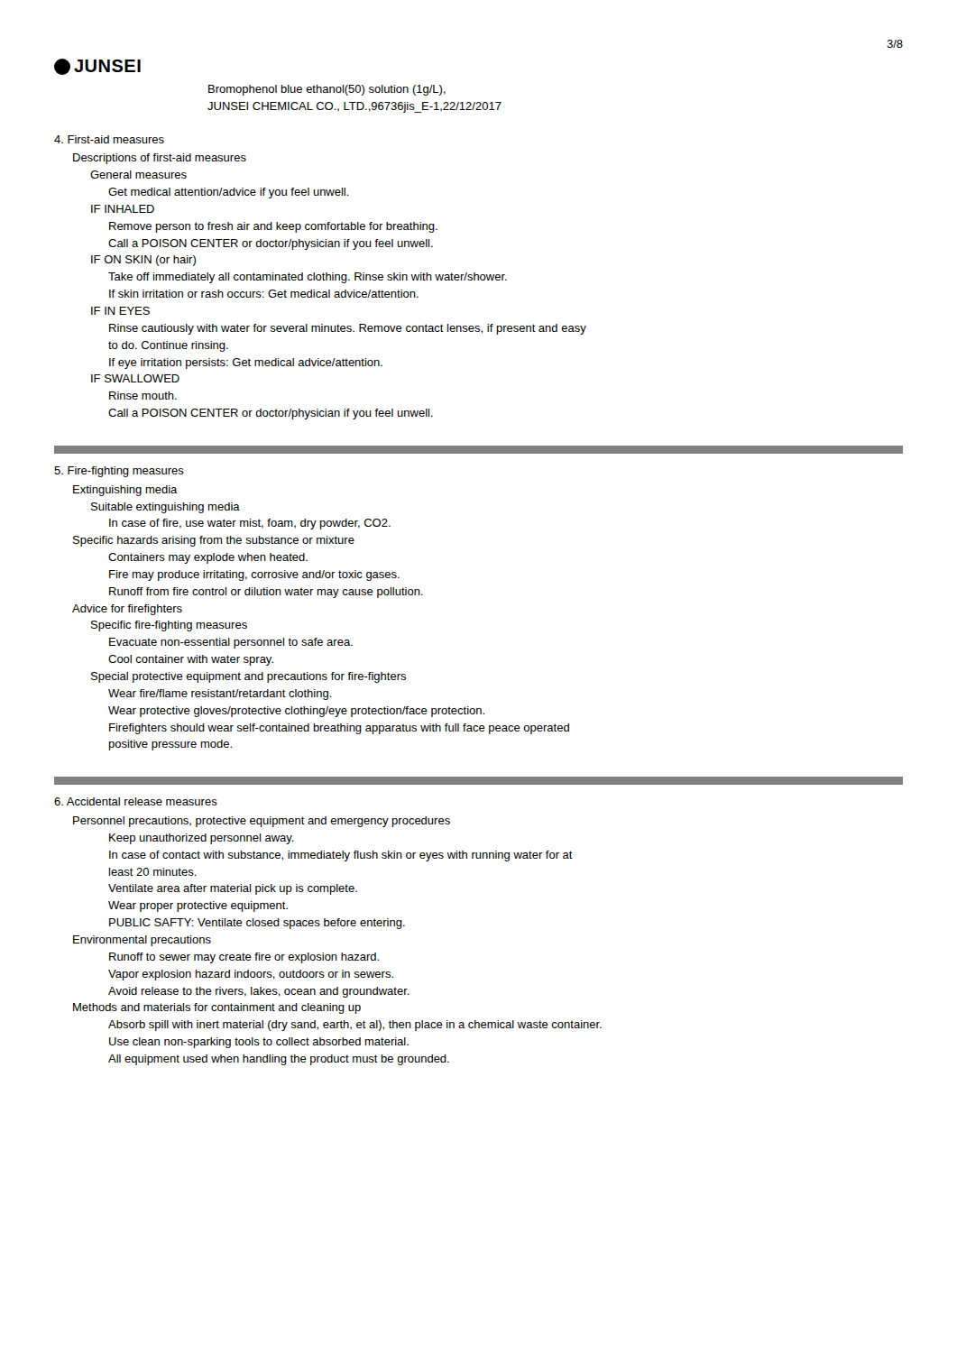3/8
JUNSEI
Bromophenol blue ethanol(50) solution (1g/L),
JUNSEI CHEMICAL CO., LTD.,96736jis_E-1,22/12/2017
4. First-aid measures
Descriptions of first-aid measures
General measures
Get medical attention/advice if you feel unwell.
IF INHALED
Remove person to fresh air and keep comfortable for breathing.
Call a POISON CENTER or doctor/physician if you feel unwell.
IF ON SKIN (or hair)
Take off immediately all contaminated clothing. Rinse skin with water/shower.
If skin irritation or rash occurs: Get medical advice/attention.
IF IN EYES
Rinse cautiously with water for several minutes. Remove contact lenses, if present and easy
to do. Continue rinsing.
If eye irritation persists: Get medical advice/attention.
IF SWALLOWED
Rinse mouth.
Call a POISON CENTER or doctor/physician if you feel unwell.
5. Fire-fighting measures
Extinguishing media
Suitable extinguishing media
In case of fire, use water mist, foam, dry powder, CO2.
Specific hazards arising from the substance or mixture
Containers may explode when heated.
Fire may produce irritating, corrosive and/or toxic gases.
Runoff from fire control or dilution water may cause pollution.
Advice for firefighters
Specific fire-fighting measures
Evacuate non-essential personnel to safe area.
Cool container with water spray.
Special protective equipment and precautions for fire-fighters
Wear fire/flame resistant/retardant clothing.
Wear protective gloves/protective clothing/eye protection/face protection.
Firefighters should wear self-contained breathing apparatus with full face peace operated
positive pressure mode.
6. Accidental release measures
Personnel precautions, protective equipment and emergency procedures
Keep unauthorized personnel away.
In case of contact with substance, immediately flush skin or eyes with running water for at
least 20 minutes.
Ventilate area after material pick up is complete.
Wear proper protective equipment.
PUBLIC SAFTY: Ventilate closed spaces before entering.
Environmental precautions
Runoff to sewer may create fire or explosion hazard.
Vapor explosion hazard indoors, outdoors or in sewers.
Avoid release to the rivers, lakes, ocean and groundwater.
Methods and materials for containment and cleaning up
Absorb spill with inert material (dry sand, earth, et al), then place in a chemical waste container.
Use clean non-sparking tools to collect absorbed material.
All equipment used when handling the product must be grounded.